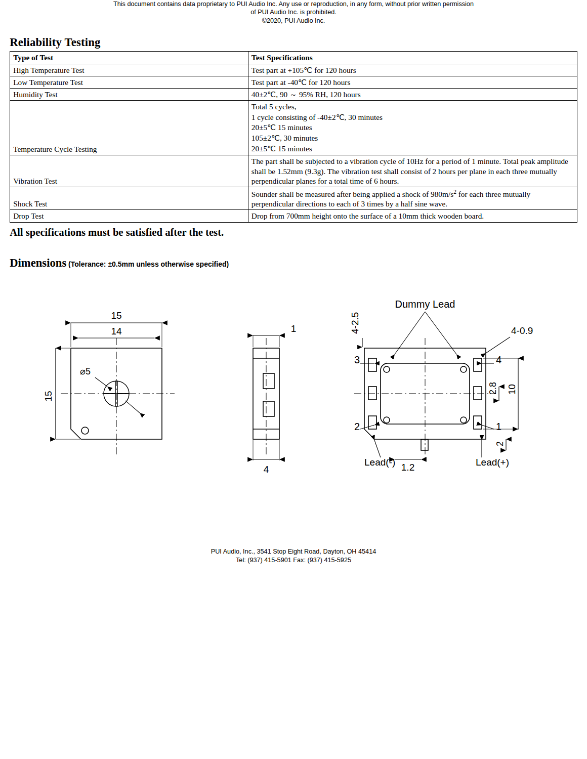This document contains data proprietary to PUI Audio Inc. Any use or reproduction, in any form, without prior written permission
of PUI Audio Inc. is prohibited.
©2020, PUI Audio Inc.
Reliability Testing
| Type of Test | Test Specifications |
| --- | --- |
| High Temperature Test | Test part at +105℃ for 120 hours |
| Low Temperature Test | Test part at -40℃ for 120 hours |
| Humidity Test | 40±2℃, 90 ～ 95% RH, 120 hours |
| Temperature Cycle Testing | Total 5 cycles, 1 cycle consisting of -40±2℃, 30 minutes 20±5℃ 15 minutes 105±2℃, 30 minutes 20±5℃ 15 minutes |
| Vibration Test | The part shall be subjected to a vibration cycle of 10Hz for a period of 1 minute. Total peak amplitude shall be 1.52mm (9.3g). The vibration test shall consist of 2 hours per plane in each three mutually perpendicular planes for a total time of 6 hours. |
| Shock Test | Sounder shall be measured after being applied a shock of 980m/s 2 for each three mutually perpendicular directions to each of 3 times by a half sine wave. |
| Drop Test | Drop from 700mm height onto the surface of a 10mm thick wooden board. |
All specifications must be satisfied after the test.
Dimensions
(Tolerance: ±0.5mm unless otherwise specified)
15 14 15 ⌀5 1 4 Dummy Lead 4-2.5 4-0.9 3 4 2 1 2.8 10 2 1.2 Lead(-) Lead(+)
PUI Audio, Inc., 3541 Stop Eight Road, Dayton, OH 45414
Tel: (937) 415-5901 Fax: (937) 415-5925